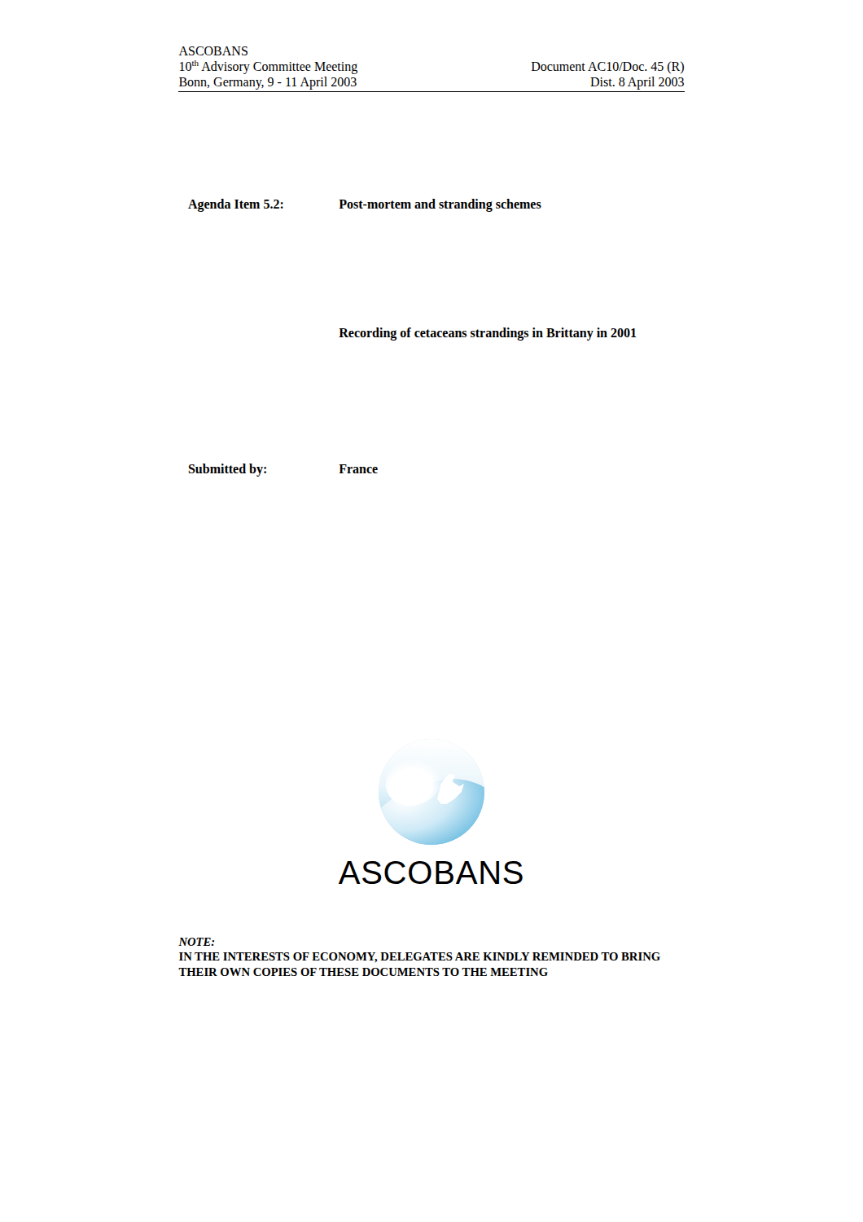| ASCOBANS | |
| 10 th Advisory Committee Meeting | Document AC10/Doc. 45 (R) |
| Bonn, Germany, 9 - 11 April 2003 | Dist. 8 April 2003 |
Agenda Item 5.2:
Post-mortem and stranding schemes
Recording of cetaceans strandings in Brittany in 2001
Submitted by:
France
ASCOBANS
NOTE:
IN THE INTERESTS OF ECONOMY, DELEGATES ARE KINDLY REMINDED TO BRING THEIR OWN COPIES OF THESE DOCUMENTS TO THE MEETING